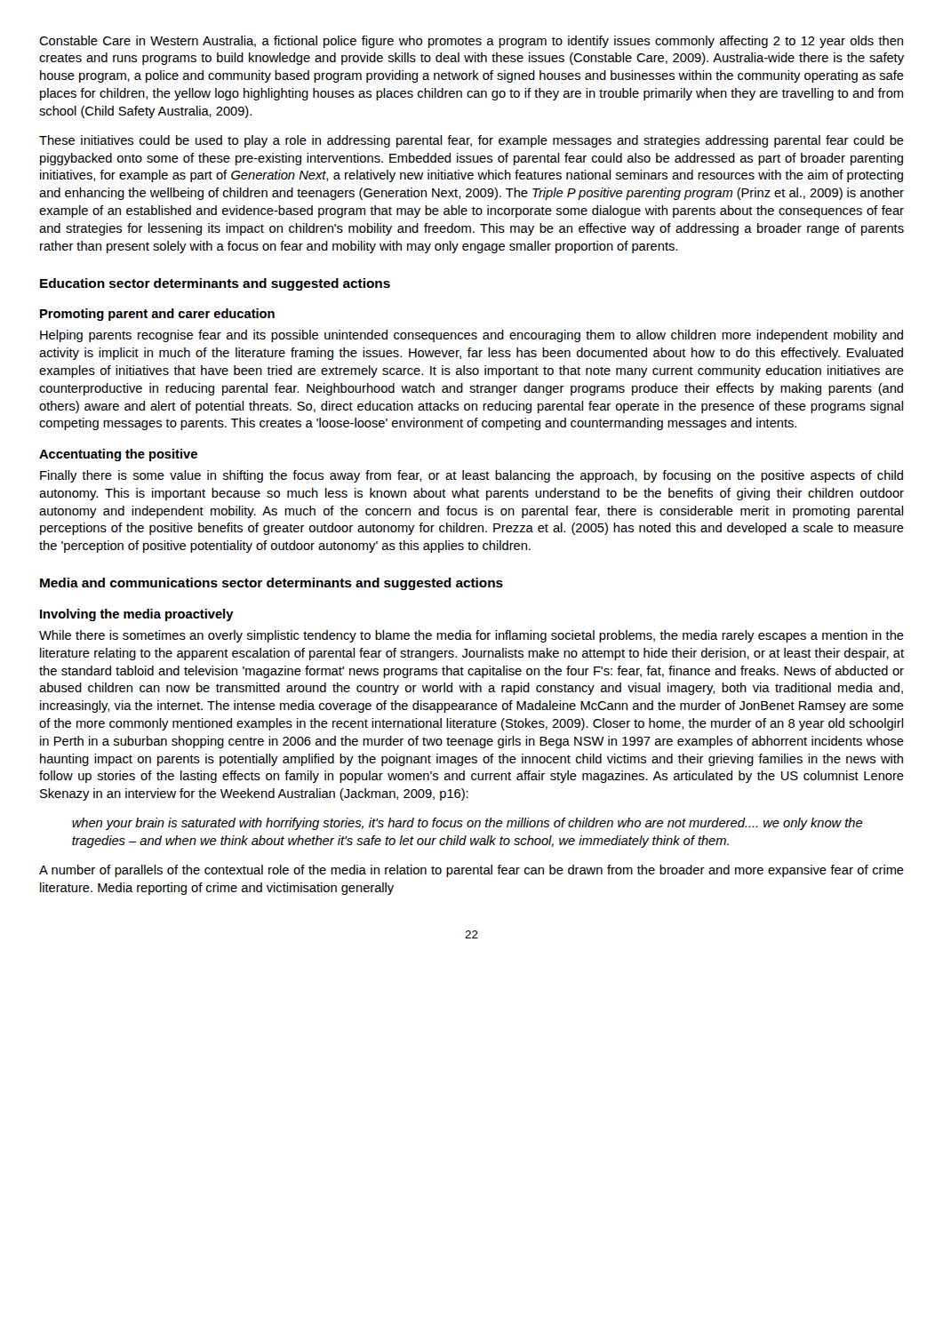Constable Care in Western Australia, a fictional police figure who promotes a program to identify issues commonly affecting 2 to 12 year olds then creates and runs programs to build knowledge and provide skills to deal with these issues (Constable Care, 2009). Australia-wide there is the safety house program, a police and community based program providing a network of signed houses and businesses within the community operating as safe places for children, the yellow logo highlighting houses as places children can go to if they are in trouble primarily when they are travelling to and from school (Child Safety Australia, 2009).
These initiatives could be used to play a role in addressing parental fear, for example messages and strategies addressing parental fear could be piggybacked onto some of these pre-existing interventions. Embedded issues of parental fear could also be addressed as part of broader parenting initiatives, for example as part of Generation Next, a relatively new initiative which features national seminars and resources with the aim of protecting and enhancing the wellbeing of children and teenagers (Generation Next, 2009). The Triple P positive parenting program (Prinz et al., 2009) is another example of an established and evidence-based program that may be able to incorporate some dialogue with parents about the consequences of fear and strategies for lessening its impact on children's mobility and freedom. This may be an effective way of addressing a broader range of parents rather than present solely with a focus on fear and mobility with may only engage smaller proportion of parents.
Education sector determinants and suggested actions
Promoting parent and carer education
Helping parents recognise fear and its possible unintended consequences and encouraging them to allow children more independent mobility and activity is implicit in much of the literature framing the issues. However, far less has been documented about how to do this effectively. Evaluated examples of initiatives that have been tried are extremely scarce. It is also important to that note many current community education initiatives are counterproductive in reducing parental fear. Neighbourhood watch and stranger danger programs produce their effects by making parents (and others) aware and alert of potential threats. So, direct education attacks on reducing parental fear operate in the presence of these programs signal competing messages to parents. This creates a 'loose-loose' environment of competing and countermanding messages and intents.
Accentuating the positive
Finally there is some value in shifting the focus away from fear, or at least balancing the approach, by focusing on the positive aspects of child autonomy. This is important because so much less is known about what parents understand to be the benefits of giving their children outdoor autonomy and independent mobility. As much of the concern and focus is on parental fear, there is considerable merit in promoting parental perceptions of the positive benefits of greater outdoor autonomy for children. Prezza et al. (2005) has noted this and developed a scale to measure the 'perception of positive potentiality of outdoor autonomy' as this applies to children.
Media and communications sector determinants and suggested actions
Involving the media proactively
While there is sometimes an overly simplistic tendency to blame the media for inflaming societal problems, the media rarely escapes a mention in the literature relating to the apparent escalation of parental fear of strangers. Journalists make no attempt to hide their derision, or at least their despair, at the standard tabloid and television 'magazine format' news programs that capitalise on the four F's: fear, fat, finance and freaks. News of abducted or abused children can now be transmitted around the country or world with a rapid constancy and visual imagery, both via traditional media and, increasingly, via the internet. The intense media coverage of the disappearance of Madaleine McCann and the murder of JonBenet Ramsey are some of the more commonly mentioned examples in the recent international literature (Stokes, 2009). Closer to home, the murder of an 8 year old schoolgirl in Perth in a suburban shopping centre in 2006 and the murder of two teenage girls in Bega NSW in 1997 are examples of abhorrent incidents whose haunting impact on parents is potentially amplified by the poignant images of the innocent child victims and their grieving families in the news with follow up stories of the lasting effects on family in popular women's and current affair style magazines. As articulated by the US columnist Lenore Skenazy in an interview for the Weekend Australian (Jackman, 2009, p16):
when your brain is saturated with horrifying stories, it's hard to focus on the millions of children who are not murdered.... we only know the tragedies – and when we think about whether it's safe to let our child walk to school, we immediately think of them.
A number of parallels of the contextual role of the media in relation to parental fear can be drawn from the broader and more expansive fear of crime literature. Media reporting of crime and victimisation generally
22